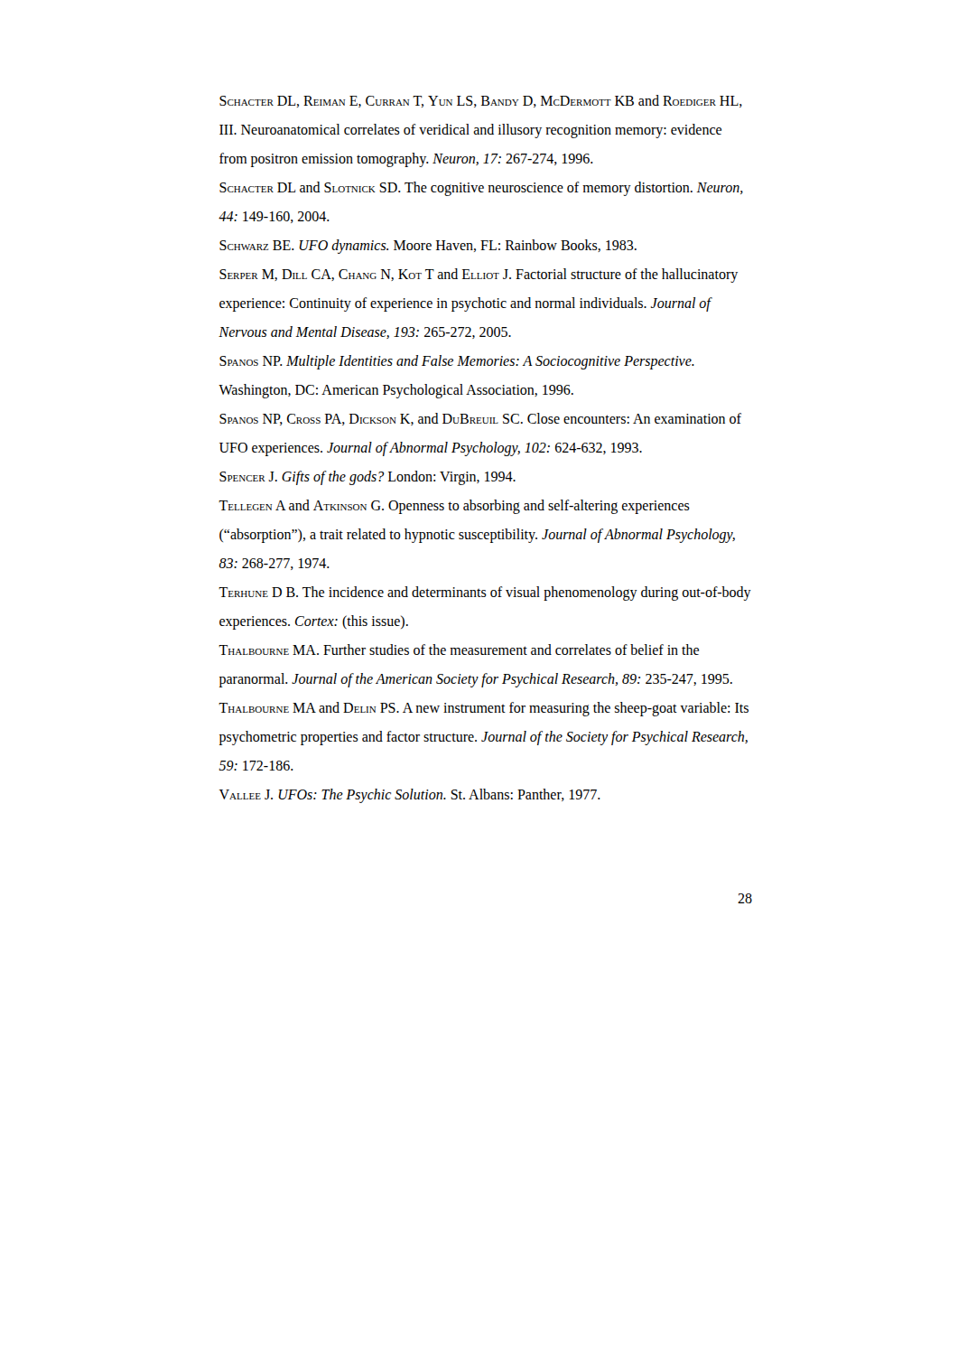Schacter DL, Reiman E, Curran T, Yun LS, Bandy D, McDermott KB and Roediger HL, III. Neuroanatomical correlates of veridical and illusory recognition memory: evidence from positron emission tomography. Neuron, 17: 267-274, 1996.
Schacter DL and Slotnick SD. The cognitive neuroscience of memory distortion. Neuron, 44: 149-160, 2004.
Schwarz BE. UFO dynamics. Moore Haven, FL: Rainbow Books, 1983.
Serper M, Dill CA, Chang N, Kot T and Elliot J. Factorial structure of the hallucinatory experience: Continuity of experience in psychotic and normal individuals. Journal of Nervous and Mental Disease, 193: 265-272, 2005.
Spanos NP. Multiple Identities and False Memories: A Sociocognitive Perspective. Washington, DC: American Psychological Association, 1996.
Spanos NP, Cross PA, Dickson K, and DuBreuil SC. Close encounters: An examination of UFO experiences. Journal of Abnormal Psychology, 102: 624-632, 1993.
Spencer J. Gifts of the gods? London: Virgin, 1994.
Tellegen A and Atkinson G. Openness to absorbing and self-altering experiences (“absorption”), a trait related to hypnotic susceptibility. Journal of Abnormal Psychology, 83: 268-277, 1974.
Terhune D B. The incidence and determinants of visual phenomenology during out-of-body experiences. Cortex: (this issue).
Thalbourne MA. Further studies of the measurement and correlates of belief in the paranormal. Journal of the American Society for Psychical Research, 89: 235-247, 1995.
Thalbourne MA and Delin PS. A new instrument for measuring the sheep-goat variable: Its psychometric properties and factor structure. Journal of the Society for Psychical Research, 59: 172-186.
Vallee J. UFOs: The Psychic Solution. St. Albans: Panther, 1977.
28